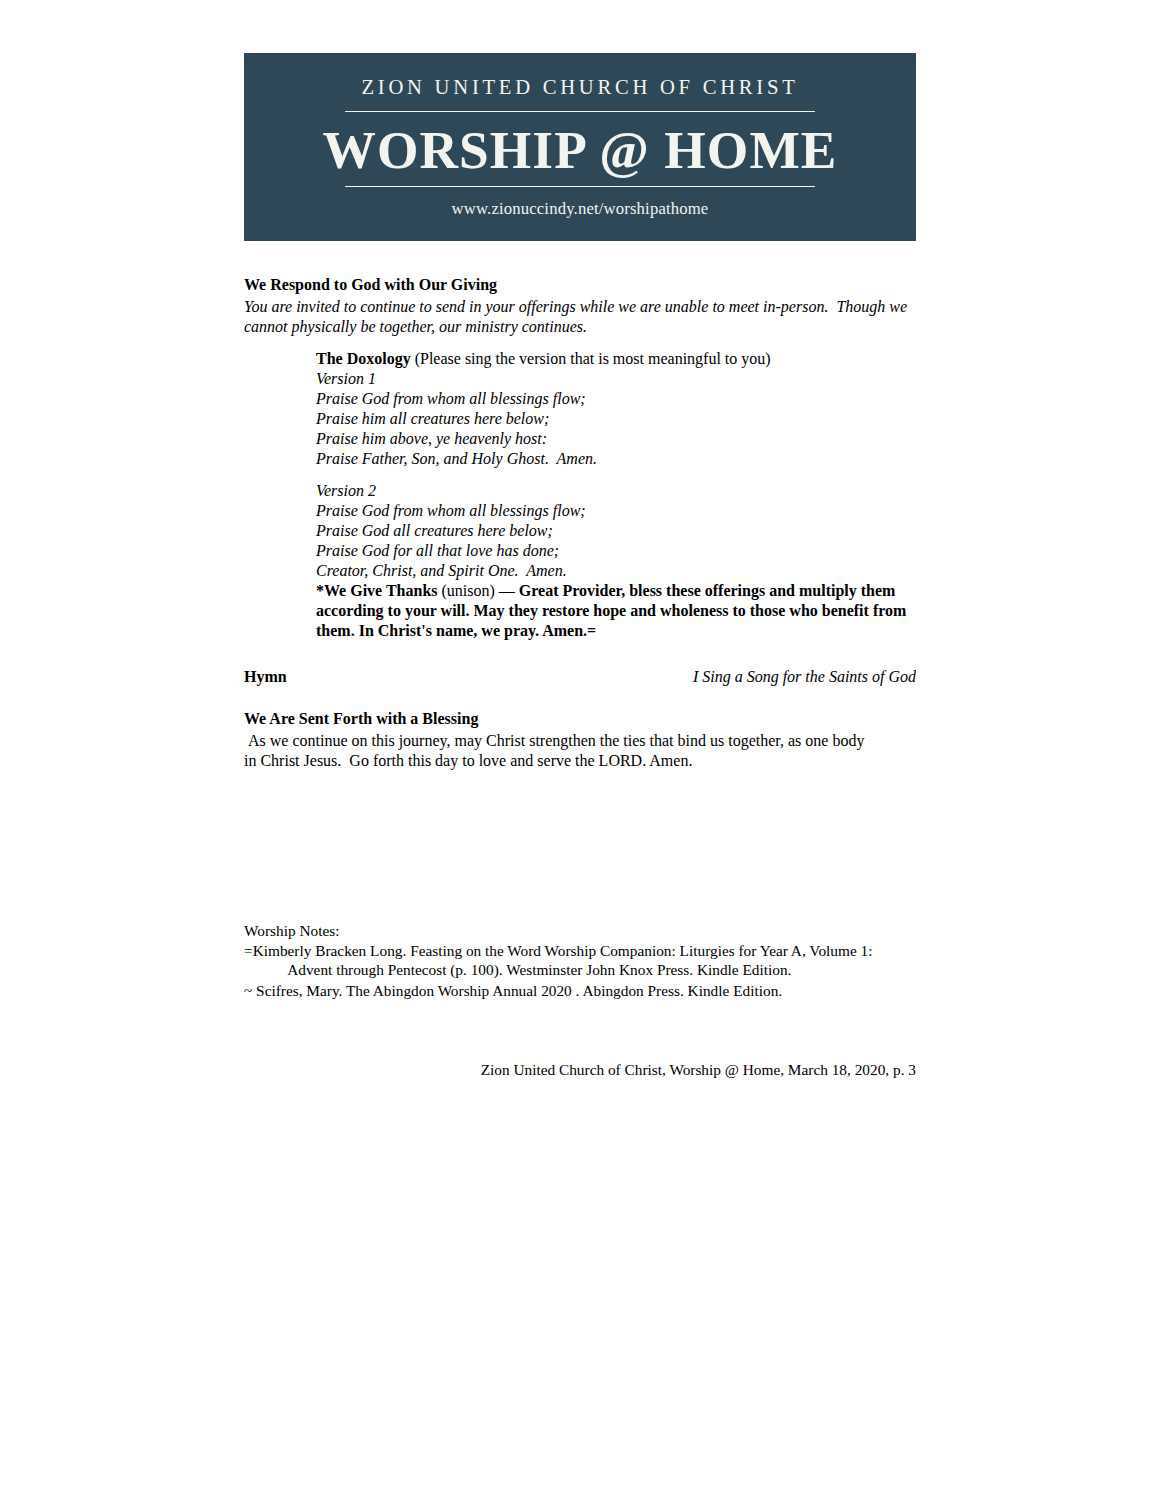Zion United Church of Christ
WORSHIP @ HOME
www.zionuccindy.net/worshipathome
We Respond to God with Our Giving
You are invited to continue to send in your offerings while we are unable to meet in-person. Though we cannot physically be together, our ministry continues.
The Doxology (Please sing the version that is most meaningful to you)
Version 1
Praise God from whom all blessings flow;
Praise him all creatures here below;
Praise him above, ye heavenly host:
Praise Father, Son, and Holy Ghost. Amen.
Version 2
Praise God from whom all blessings flow;
Praise God all creatures here below;
Praise God for all that love has done;
Creator, Christ, and Spirit One. Amen.
*We Give Thanks (unison) — Great Provider, bless these offerings and multiply them according to your will. May they restore hope and wholeness to those who benefit from them. In Christ's name, we pray. Amen.=
Hymn I Sing a Song for the Saints of God
We Are Sent Forth with a Blessing
As we continue on this journey, may Christ strengthen the ties that bind us together, as one body
in Christ Jesus. Go forth this day to love and serve the LORD. Amen.
Worship Notes:
=Kimberly Bracken Long. Feasting on the Word Worship Companion: Liturgies for Year A, Volume 1: Advent through Pentecost (p. 100). Westminster John Knox Press. Kindle Edition.
~ Scifres, Mary. The Abingdon Worship Annual 2020 . Abingdon Press. Kindle Edition.
Zion United Church of Christ, Worship @ Home, March 18, 2020, p. 3